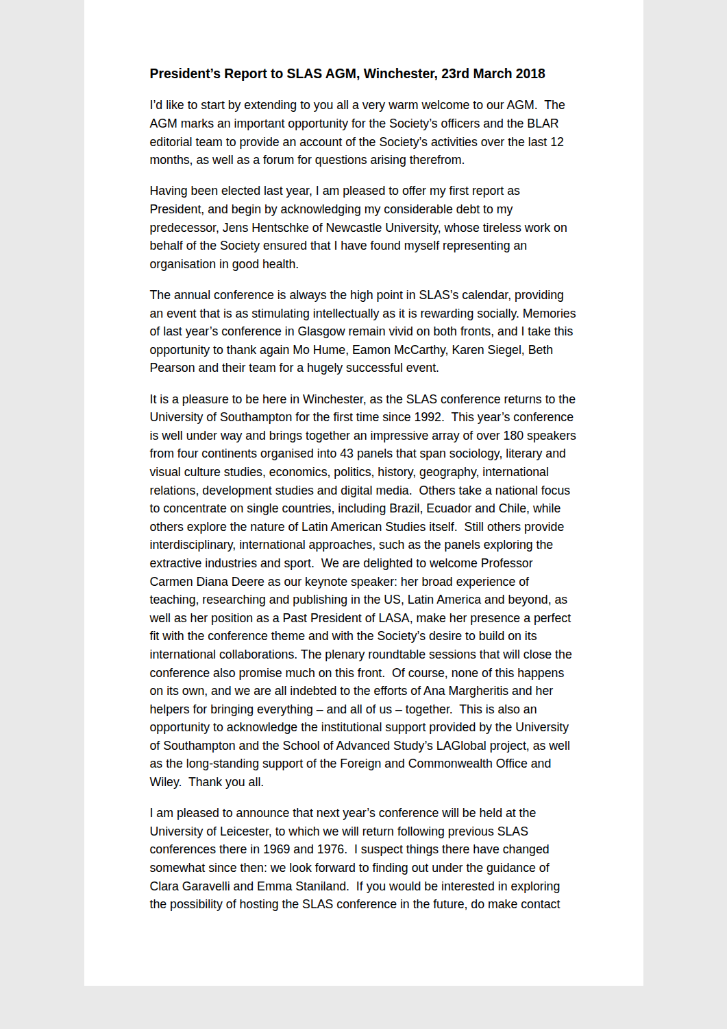President’s Report to SLAS AGM, Winchester, 23rd March 2018
I’d like to start by extending to you all a very warm welcome to our AGM. The AGM marks an important opportunity for the Society’s officers and the BLAR editorial team to provide an account of the Society’s activities over the last 12 months, as well as a forum for questions arising therefrom.
Having been elected last year, I am pleased to offer my first report as President, and begin by acknowledging my considerable debt to my predecessor, Jens Hentschke of Newcastle University, whose tireless work on behalf of the Society ensured that I have found myself representing an organisation in good health.
The annual conference is always the high point in SLAS’s calendar, providing an event that is as stimulating intellectually as it is rewarding socially. Memories of last year’s conference in Glasgow remain vivid on both fronts, and I take this opportunity to thank again Mo Hume, Eamon McCarthy, Karen Siegel, Beth Pearson and their team for a hugely successful event.
It is a pleasure to be here in Winchester, as the SLAS conference returns to the University of Southampton for the first time since 1992. This year’s conference is well under way and brings together an impressive array of over 180 speakers from four continents organised into 43 panels that span sociology, literary and visual culture studies, economics, politics, history, geography, international relations, development studies and digital media. Others take a national focus to concentrate on single countries, including Brazil, Ecuador and Chile, while others explore the nature of Latin American Studies itself. Still others provide interdisciplinary, international approaches, such as the panels exploring the extractive industries and sport. We are delighted to welcome Professor Carmen Diana Deere as our keynote speaker: her broad experience of teaching, researching and publishing in the US, Latin America and beyond, as well as her position as a Past President of LASA, make her presence a perfect fit with the conference theme and with the Society’s desire to build on its international collaborations. The plenary roundtable sessions that will close the conference also promise much on this front. Of course, none of this happens on its own, and we are all indebted to the efforts of Ana Margheritis and her helpers for bringing everything – and all of us – together. This is also an opportunity to acknowledge the institutional support provided by the University of Southampton and the School of Advanced Study’s LAGlobal project, as well as the long-standing support of the Foreign and Commonwealth Office and Wiley. Thank you all.
I am pleased to announce that next year’s conference will be held at the University of Leicester, to which we will return following previous SLAS conferences there in 1969 and 1976. I suspect things there have changed somewhat since then: we look forward to finding out under the guidance of Clara Garavelli and Emma Staniland. If you would be interested in exploring the possibility of hosting the SLAS conference in the future, do make contact